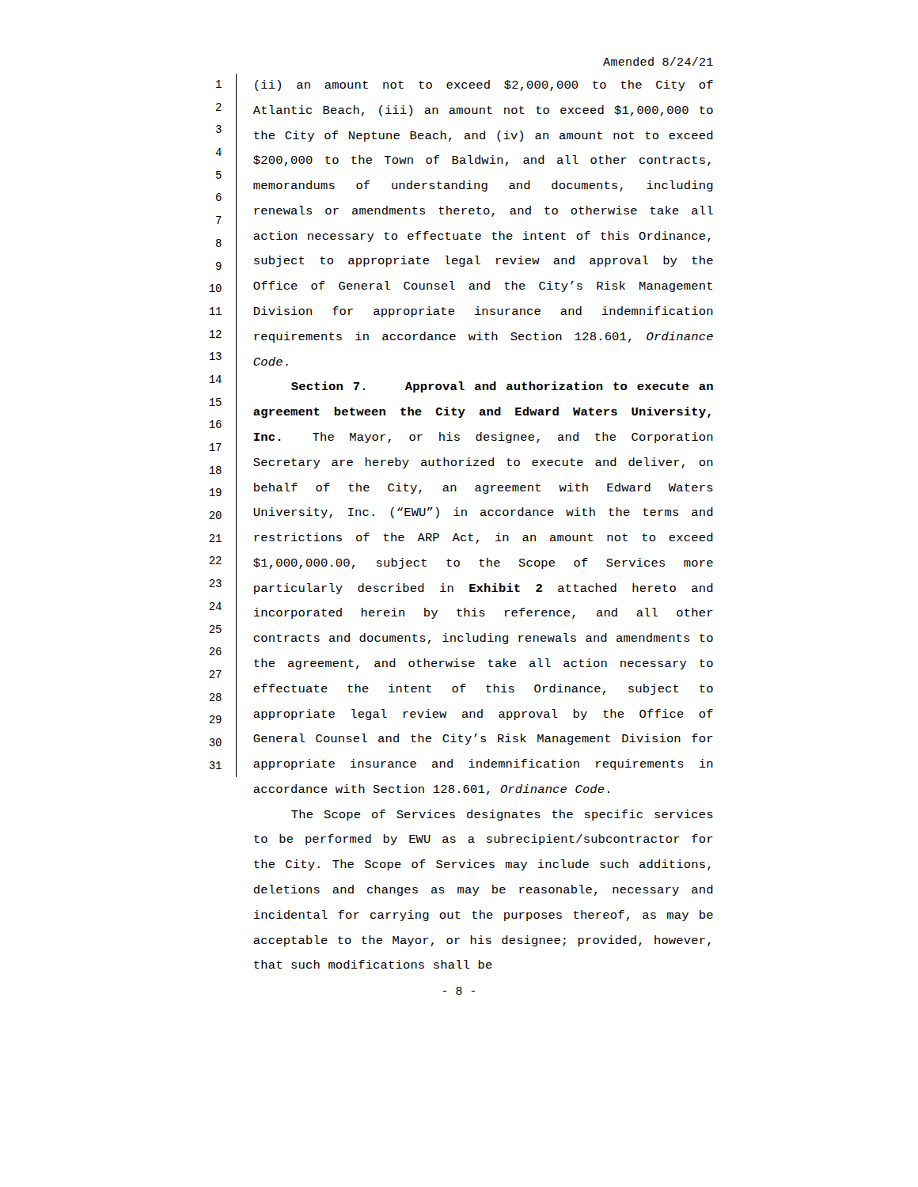Amended 8/24/21
1
2
3
4
5
6
7
8
9
10
11
12
13
14
15
16
17
18
19
20
21
22
23
24
25
26
27
28
29
30
31
(ii) an amount not to exceed $2,000,000 to the City of Atlantic Beach, (iii) an amount not to exceed $1,000,000 to the City of Neptune Beach, and (iv) an amount not to exceed $200,000 to the Town of Baldwin, and all other contracts, memorandums of understanding and documents, including renewals or amendments thereto, and to otherwise take all action necessary to effectuate the intent of this Ordinance, subject to appropriate legal review and approval by the Office of General Counsel and the City’s Risk Management Division for appropriate insurance and indemnification requirements in accordance with Section 128.601, Ordinance Code.
Section 7. Approval and authorization to execute an agreement between the City and Edward Waters University, Inc. The Mayor, or his designee, and the Corporation Secretary are hereby authorized to execute and deliver, on behalf of the City, an agreement with Edward Waters University, Inc. (“EWU”) in accordance with the terms and restrictions of the ARP Act, in an amount not to exceed $1,000,000.00, subject to the Scope of Services more particularly described in Exhibit 2 attached hereto and incorporated herein by this reference, and all other contracts and documents, including renewals and amendments to the agreement, and otherwise take all action necessary to effectuate the intent of this Ordinance, subject to appropriate legal review and approval by the Office of General Counsel and the City’s Risk Management Division for appropriate insurance and indemnification requirements in accordance with Section 128.601, Ordinance Code.
The Scope of Services designates the specific services to be performed by EWU as a subrecipient/subcontractor for the City. The Scope of Services may include such additions, deletions and changes as may be reasonable, necessary and incidental for carrying out the purposes thereof, as may be acceptable to the Mayor, or his designee; provided, however, that such modifications shall be
- 8 -